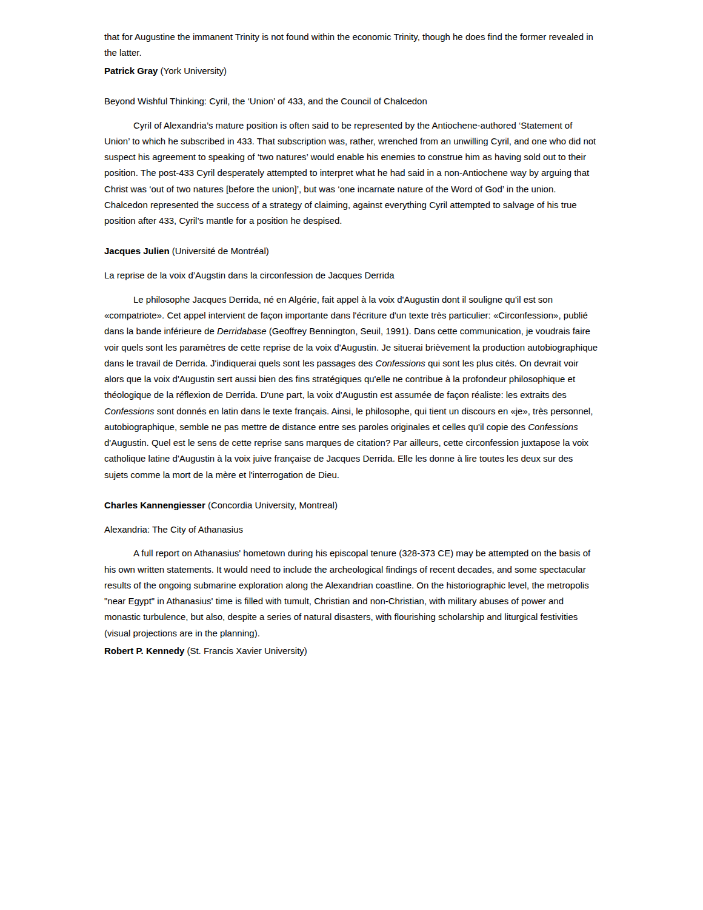that for Augustine the immanent Trinity is not found within the economic Trinity, though he does find the former revealed in the latter.
Patrick Gray (York University)
Beyond Wishful Thinking: Cyril, the ‘Union’ of 433, and the Council of Chalcedon
Cyril of Alexandria’s mature position is often said to be represented by the Antiochene-authored ‘Statement of Union’ to which he subscribed in 433. That subscription was, rather, wrenched from an unwilling Cyril, and one who did not suspect his agreement to speaking of ‘two natures’ would enable his enemies to construe him as having sold out to their position. The post-433 Cyril desperately attempted to interpret what he had said in a non-Antiochene way by arguing that Christ was ‘out of two natures [before the union]’, but was ‘one incarnate nature of the Word of God’ in the union. Chalcedon represented the success of a strategy of claiming, against everything Cyril attempted to salvage of his true position after 433, Cyril’s mantle for a position he despised.
Jacques Julien (Université de Montréal)
La reprise de la voix d’Augstin dans la circonfession de Jacques Derrida
Le philosophe Jacques Derrida, né en Algérie, fait appel à la voix d'Augustin dont il souligne qu'il est son «compatriote». Cet appel intervient de façon importante dans l'écriture d'un texte très particulier: «Circonfession», publié dans la bande inférieure de Derridabase (Geoffrey Bennington, Seuil, 1991). Dans cette communication, je voudrais faire voir quels sont les paramètres de cette reprise de la voix d'Augustin. Je situerai brièvement la production autobiographique dans le travail de Derrida. J'indiquerai quels sont les passages des Confessions qui sont les plus cités. On devrait voir alors que la voix d'Augustin sert aussi bien des fins stratégiques qu'elle ne contribue à la profondeur philosophique et théologique de la réflexion de Derrida. D'une part, la voix d'Augustin est assumée de façon réaliste: les extraits des Confessions sont donnés en latin dans le texte français. Ainsi, le philosophe, qui tient un discours en «je», très personnel, autobiographique, semble ne pas mettre de distance entre ses paroles originales et celles qu'il copie des Confessions d'Augustin. Quel est le sens de cette reprise sans marques de citation? Par ailleurs, cette circonfession juxtapose la voix catholique latine d'Augustin à la voix juive française de Jacques Derrida. Elle les donne à lire toutes les deux sur des sujets comme la mort de la mère et l'interrogation de Dieu.
Charles Kannengiesser (Concordia University, Montreal)
Alexandria: The City of Athanasius
A full report on Athanasius' hometown during his episcopal tenure (328-373 CE) may be attempted on the basis of his own written statements. It would need to include the archeological findings of recent decades, and some spectacular results of the ongoing submarine exploration along the Alexandrian coastline. On the historiographic level, the metropolis "near Egypt" in Athanasius' time is filled with tumult, Christian and non-Christian, with military abuses of power and monastic turbulence, but also, despite a series of natural disasters, with flourishing scholarship and liturgical festivities (visual projections are in the planning).
Robert P. Kennedy (St. Francis Xavier University)